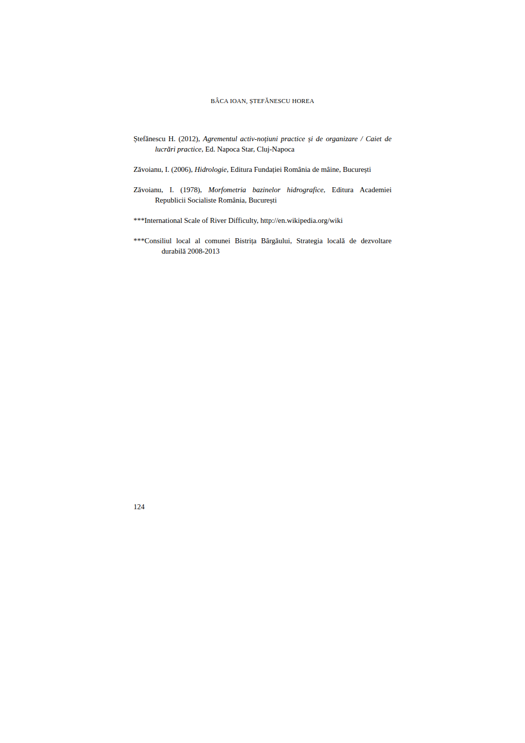BÂCA IOAN, ȘTEFĂNESCU HOREA
Ștefănescu H. (2012), Agrementul activ-noțiuni practice și de organizare / Caiet de lucrări practice, Ed. Napoca Star, Cluj-Napoca
Zăvoianu, I. (2006), Hidrologie, Editura Fundației România de mâine, București
Zăvoianu, I. (1978), Morfometria bazinelor hidrografice, Editura Academiei Republicii Socialiste România, București
***International Scale of River Difficulty, http://en.wikipedia.org/wiki
***Consiliul local al comunei Bistrița Bârgăului, Strategia locală de dezvoltare durabilă 2008-2013
124